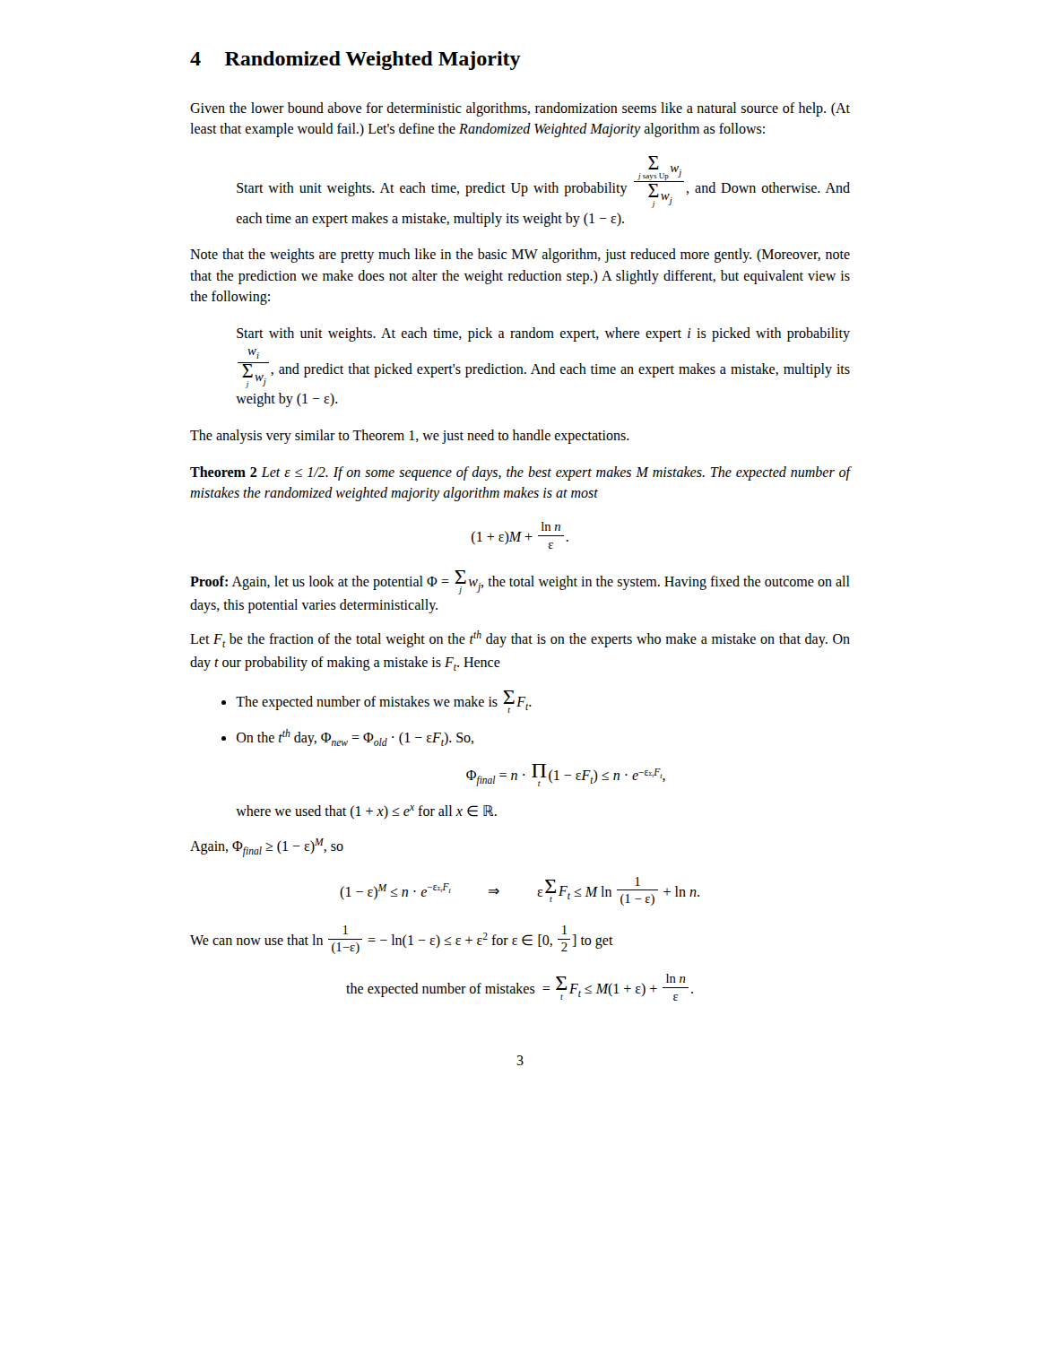4 Randomized Weighted Majority
Given the lower bound above for deterministic algorithms, randomization seems like a natural source of help. (At least that example would fail.) Let's define the Randomized Weighted Majority algorithm as follows:
Start with unit weights. At each time, predict Up with probability Σj says Up wj Σj wj, and Down otherwise. And each time an expert makes a mistake, multiply its weight by (1 − ε).
Note that the weights are pretty much like in the basic MW algorithm, just reduced more gently. (Moreover, note that the prediction we make does not alter the weight reduction step.) A slightly different, but equivalent view is the following:
Start with unit weights. At each time, pick a random expert, where expert i is picked with probability wi Σj wj, and predict that picked expert's prediction. And each time an expert makes a mistake, multiply its weight by (1 − ε).
The analysis very similar to Theorem 1, we just need to handle expectations.
Theorem 2 Let ε ≤ 1/2. If on some sequence of days, the best expert makes M mistakes. The expected number of mistakes the randomized weighted majority algorithm makes is at most
(1 + ε)M + ln n ε.
Proof: Again, let us look at the potential Φ = Σj wj, the total weight in the system. Having fixed the outcome on all days, this potential varies deterministically.
Let Ft be the fraction of the total weight on the tth day that is on the experts who make a mistake on that day. On day t our probability of making a mistake is Ft. Hence
The expected number of mistakes we make is Σt Ft.
On the tth day, Φnew = Φold · (1 − εFt). So,
Φfinal = n · Πt(1 − εFt) ≤ n · e−εΣt Ft,
where we used that (1 + x) ≤ ex for all x ∈ ℝ.
Again, Φfinal ≥ (1 − ε)M, so
(1 − ε)M ≤ n · e−εΣt Ft⇒εΣt Ft ≤ M ln 1(1 − ε) + ln n.
We can now use that ln 1(1−ε) = − ln(1 − ε) ≤ ε + ε2 for ε ∈ [0, 12] to get
the expected number of mistakes = Σt Ft ≤ M(1 + ε) + ln n ε.
3